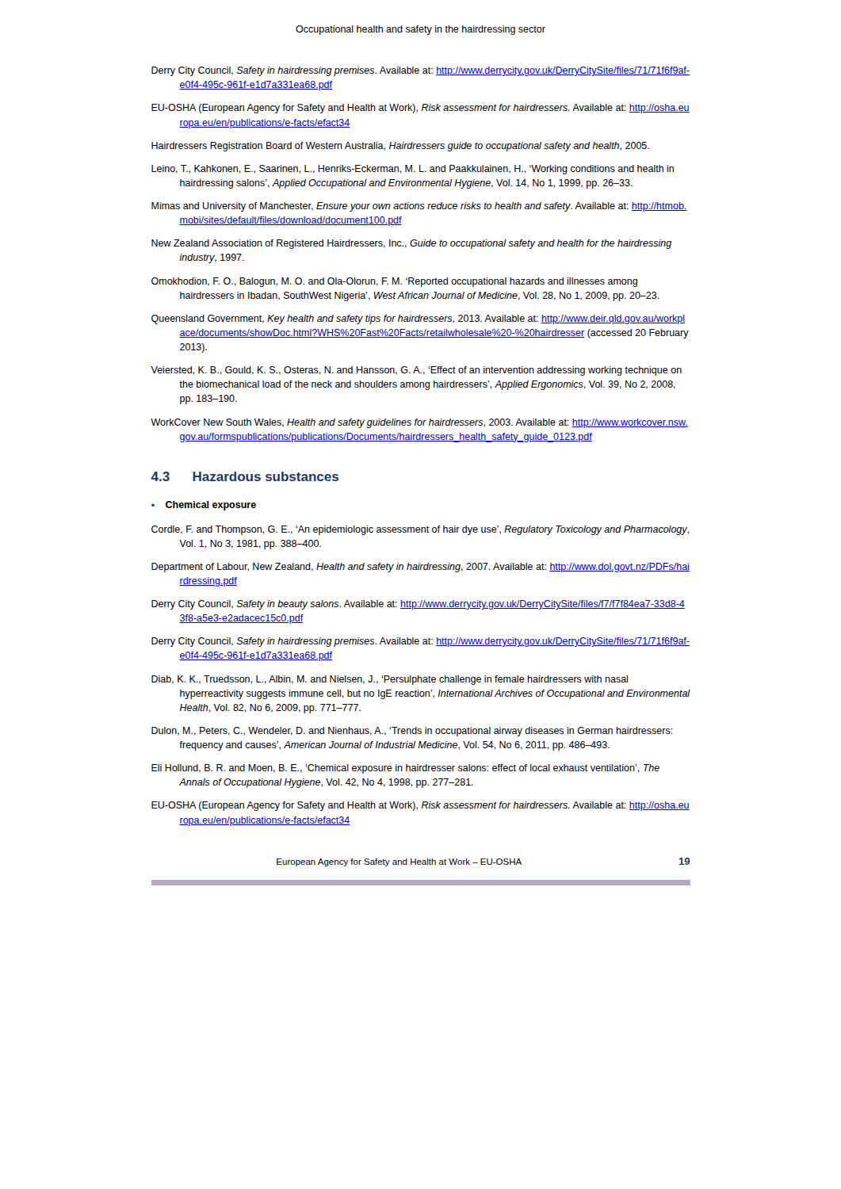Occupational health and safety in the hairdressing sector
Derry City Council, Safety in hairdressing premises. Available at: http://www.derrycity.gov.uk/DerryCitySite/files/71/71f6f9af-e0f4-495c-961f-e1d7a331ea68.pdf
EU-OSHA (European Agency for Safety and Health at Work), Risk assessment for hairdressers. Available at: http://osha.europa.eu/en/publications/e-facts/efact34
Hairdressers Registration Board of Western Australia, Hairdressers guide to occupational safety and health, 2005.
Leino, T., Kahkonen, E., Saarinen, L., Henriks-Eckerman, M. L. and Paakkulainen, H., ‘Working conditions and health in hairdressing salons’, Applied Occupational and Environmental Hygiene, Vol. 14, No 1, 1999, pp. 26–33.
Mimas and University of Manchester, Ensure your own actions reduce risks to health and safety. Available at: http://htmob.mobi/sites/default/files/download/document100.pdf
New Zealand Association of Registered Hairdressers, Inc., Guide to occupational safety and health for the hairdressing industry, 1997.
Omokhodion, F. O., Balogun, M. O. and Ola-Olorun, F. M. ‘Reported occupational hazards and illnesses among hairdressers in Ibadan, SouthWest Nigeria’, West African Journal of Medicine, Vol. 28, No 1, 2009, pp. 20–23.
Queensland Government, Key health and safety tips for hairdressers, 2013. Available at: http://www.deir.qld.gov.au/workplace/documents/showDoc.html?WHS%20Fast%20Facts/retailwholesale%20-%20hairdresser (accessed 20 February 2013).
Veiersted, K. B., Gould, K. S., Osteras, N. and Hansson, G. A., ‘Effect of an intervention addressing working technique on the biomechanical load of the neck and shoulders among hairdressers’, Applied Ergonomics, Vol. 39, No 2, 2008, pp. 183–190.
WorkCover New South Wales, Health and safety guidelines for hairdressers, 2003. Available at: http://www.workcover.nsw.gov.au/formspublications/publications/Documents/hairdressers_health_safety_guide_0123.pdf
4.3 Hazardous substances
Chemical exposure
Cordle, F. and Thompson, G. E., ‘An epidemiologic assessment of hair dye use’, Regulatory Toxicology and Pharmacology, Vol. 1, No 3, 1981, pp. 388–400.
Department of Labour, New Zealand, Health and safety in hairdressing, 2007. Available at: http://www.dol.govt.nz/PDFs/hairdressing.pdf
Derry City Council, Safety in beauty salons. Available at: http://www.derrycity.gov.uk/DerryCitySite/files/f7/f7f84ea7-33d8-43f8-a5e3-e2adacec15c0.pdf
Derry City Council, Safety in hairdressing premises. Available at: http://www.derrycity.gov.uk/DerryCitySite/files/71/71f6f9af-e0f4-495c-961f-e1d7a331ea68.pdf
Diab, K. K., Truedsson, L., Albin, M. and Nielsen, J., ‘Persulphate challenge in female hairdressers with nasal hyperreactivity suggests immune cell, but no IgE reaction’, International Archives of Occupational and Environmental Health, Vol. 82, No 6, 2009, pp. 771–777.
Dulon, M., Peters, C., Wendeler, D. and Nienhaus, A., ‘Trends in occupational airway diseases in German hairdressers: frequency and causes’, American Journal of Industrial Medicine, Vol. 54, No 6, 2011, pp. 486–493.
Eli Hollund, B. R. and Moen, B. E., ‘Chemical exposure in hairdresser salons: effect of local exhaust ventilation’, The Annals of Occupational Hygiene, Vol. 42, No 4, 1998, pp. 277–281.
EU-OSHA (European Agency for Safety and Health at Work), Risk assessment for hairdressers. Available at: http://osha.europa.eu/en/publications/e-facts/efact34
European Agency for Safety and Health at Work – EU-OSHA
19